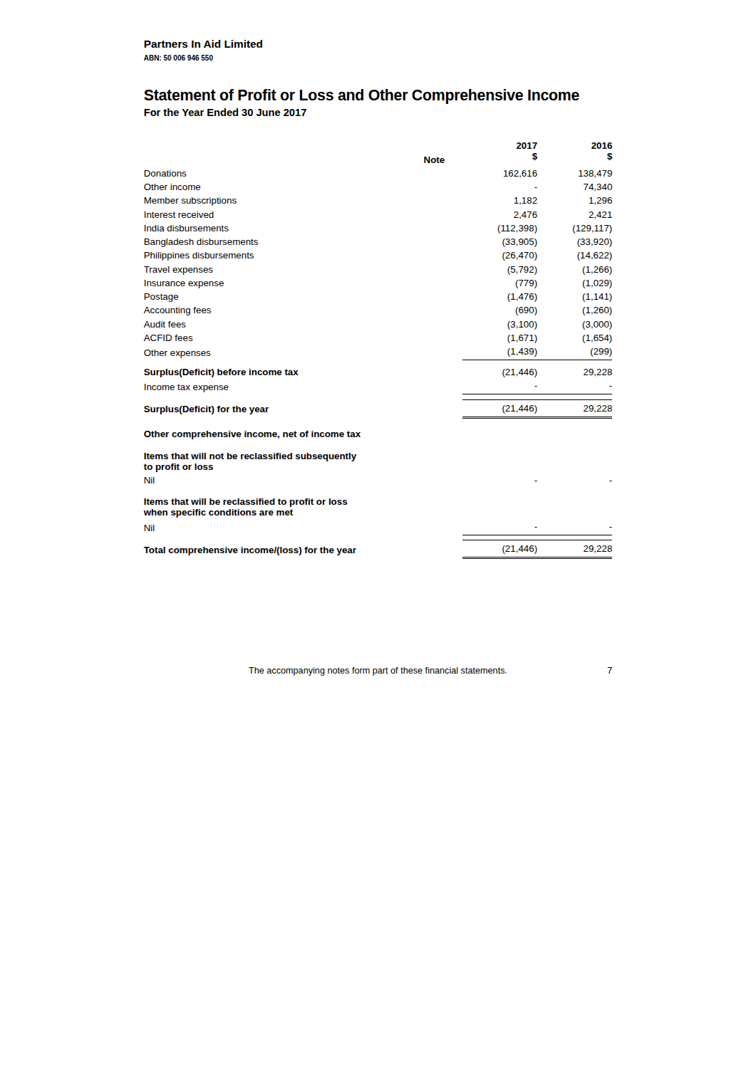Partners In Aid Limited
ABN: 50 006 946 550
Statement of Profit or Loss and Other Comprehensive Income
For the Year Ended 30 June 2017
| | | 2017 | 2016 |
| --- | --- | --- | --- |
| | Note | $ | $ |
| Donations | | 162,616 | 138,479 |
| Other income | | - | 74,340 |
| Member subscriptions | | 1,182 | 1,296 |
| Interest received | | 2,476 | 2,421 |
| India disbursements | | (112,398) | (129,117) |
| Bangladesh disbursements | | (33,905) | (33,920) |
| Philippines disbursements | | (26,470) | (14,622) |
| Travel expenses | | (5,792) | (1,266) |
| Insurance expense | | (779) | (1,029) |
| Postage | | (1,476) | (1,141) |
| Accounting fees | | (690) | (1,260) |
| Audit fees | | (3,100) | (3,000) |
| ACFID fees | | (1,671) | (1,654) |
| Other expenses | | (1,439) | (299) |
| Surplus(Deficit) before income tax | | (21,446) | 29,228 |
| Income tax expense | | - | - |
| Surplus(Deficit) for the year | | (21,446) | 29,228 |
| Other comprehensive income, net of income tax | | | |
| Items that will not be reclassified subsequently to profit or loss | | | |
| Nil | | - | - |
| Items that will be reclassified to profit or loss when specific conditions are met | | | |
| Nil | | - | - |
| Total comprehensive income/(loss) for the year | | (21,446) | 29,228 |
The accompanying notes form part of these financial statements.
7